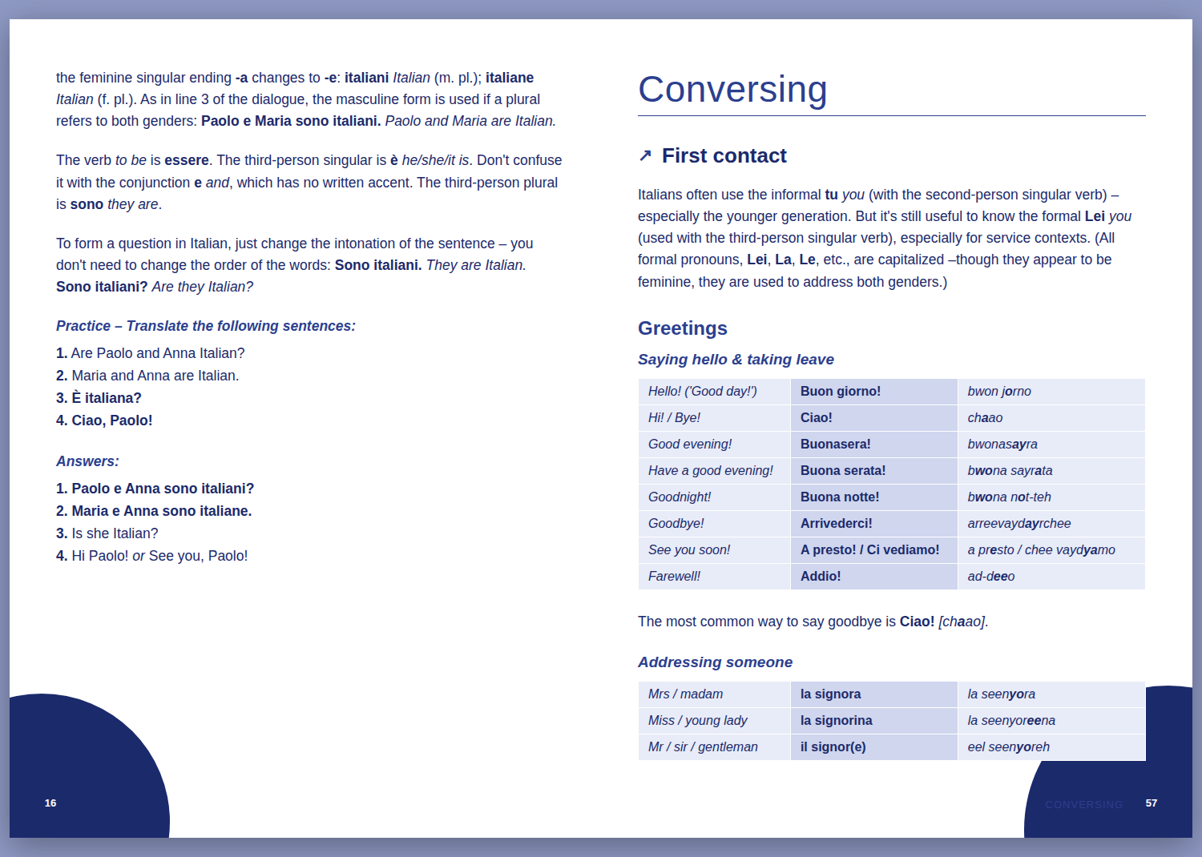the feminine singular ending -a changes to -e: italiani Italian (m. pl.); italiane Italian (f. pl.). As in line 3 of the dialogue, the masculine form is used if a plural refers to both genders: Paolo e Maria sono italiani. Paolo and Maria are Italian.
The verb to be is essere. The third-person singular is è he/she/it is. Don't confuse it with the conjunction e and, which has no written accent. The third-person plural is sono they are.
To form a question in Italian, just change the intonation of the sentence – you don't need to change the order of the words: Sono italiani. They are Italian. Sono italiani? Are they Italian?
Practice – Translate the following sentences:
1. Are Paolo and Anna Italian?
2. Maria and Anna are Italian.
3. È italiana?
4. Ciao, Paolo!
Answers:
1. Paolo e Anna sono italiani?
2. Maria e Anna sono italiane.
3. Is she Italian?
4. Hi Paolo! or See you, Paolo!
16
Conversing
↗First contact
Italians often use the informal tu you (with the second-person singular verb) – especially the younger generation. But it's still useful to know the formal Lei you (used with the third-person singular verb), especially for service contexts. (All formal pronouns, Lei, La, Le, etc., are capitalized –though they appear to be feminine, they are used to address both genders.)
Greetings
Saying hello & taking leave
| Hello! ('Good day!') | Buon giorno! | bwon j o rno |
| Hi! / Bye! | Ciao! | ch a ao |
| Good evening! | Buonasera! | bwonas ay ra |
| Have a good evening! | Buona serata! | b wo na sayr a ta |
| Goodnight! | Buona notte! | b wo na n o t-teh |
| Goodbye! | Arrivederci! | arreevayd ay rchee |
| See you soon! | A presto! / Ci vediamo! | a pr e sto / chee vayd ya mo |
| Farewell! | Addio! | ad-d ee o |
The most common way to say goodbye is Ciao! [chaao].
Addressing someone
| Mrs / madam | la signora | la seen yo ra |
| Miss / young lady | la signorina | la seenyor ee na |
| Mr / sir / gentleman | il signor(e) | eel seen yo reh |
CONVERSING
57